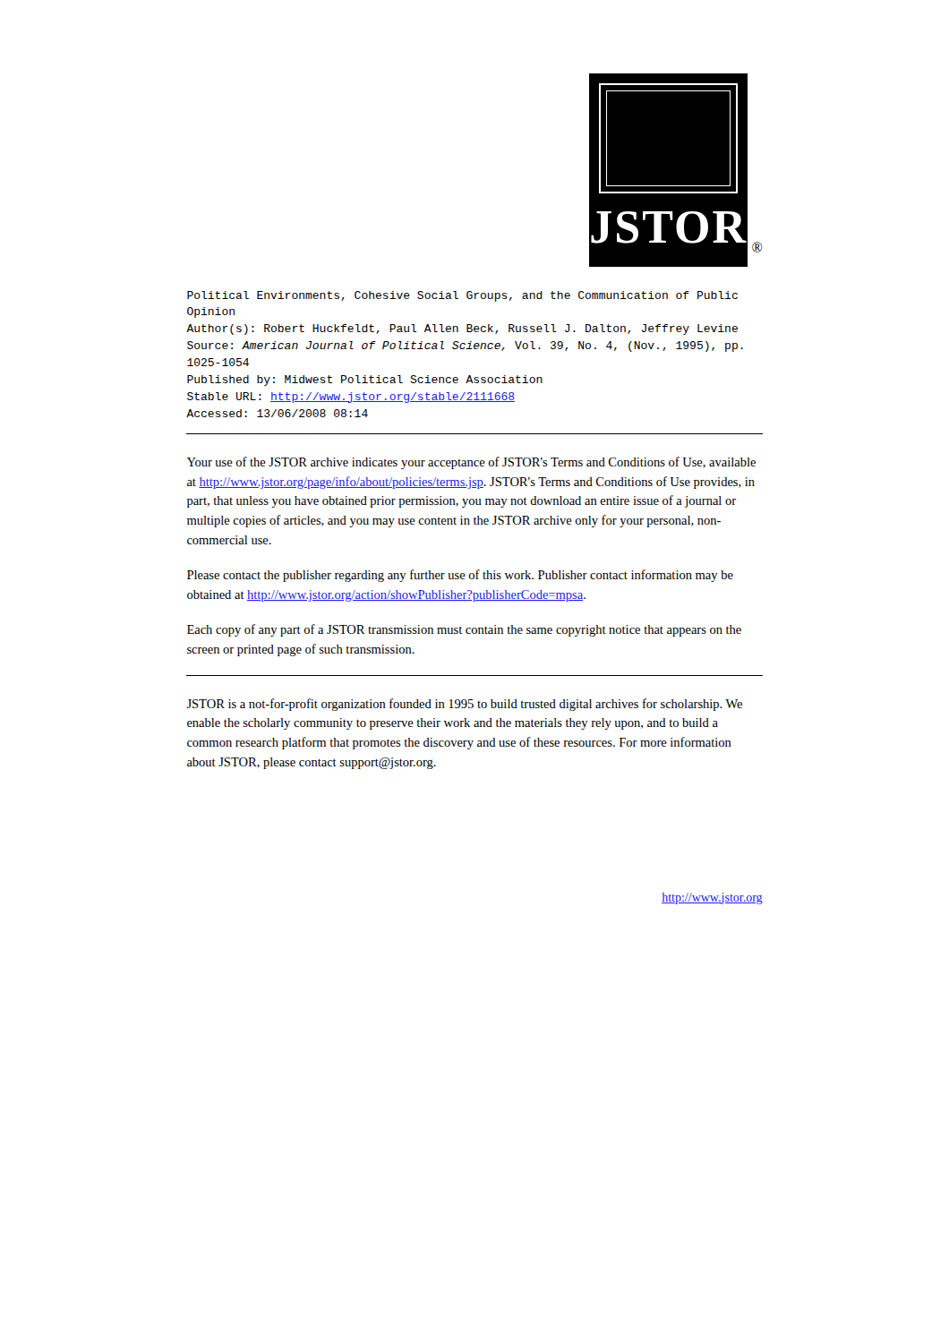JSTOR
®
Political Environments, Cohesive Social Groups, and the Communication of Public Opinion
Author(s): Robert Huckfeldt, Paul Allen Beck, Russell J. Dalton, Jeffrey Levine
Source: American Journal of Political Science, Vol. 39, No. 4, (Nov., 1995), pp. 1025-1054
Published by: Midwest Political Science Association
Stable URL: http://www.jstor.org/stable/2111668
Accessed: 13/06/2008 08:14
Your use of the JSTOR archive indicates your acceptance of JSTOR's Terms and Conditions of Use, available at http://www.jstor.org/page/info/about/policies/terms.jsp. JSTOR's Terms and Conditions of Use provides, in part, that unless you have obtained prior permission, you may not download an entire issue of a journal or multiple copies of articles, and you may use content in the JSTOR archive only for your personal, non-commercial use.
Please contact the publisher regarding any further use of this work. Publisher contact information may be obtained at http://www.jstor.org/action/showPublisher?publisherCode=mpsa.
Each copy of any part of a JSTOR transmission must contain the same copyright notice that appears on the screen or printed page of such transmission.
JSTOR is a not-for-profit organization founded in 1995 to build trusted digital archives for scholarship. We enable the scholarly community to preserve their work and the materials they rely upon, and to build a common research platform that promotes the discovery and use of these resources. For more information about JSTOR, please contact support@jstor.org.
http://www.jstor.org